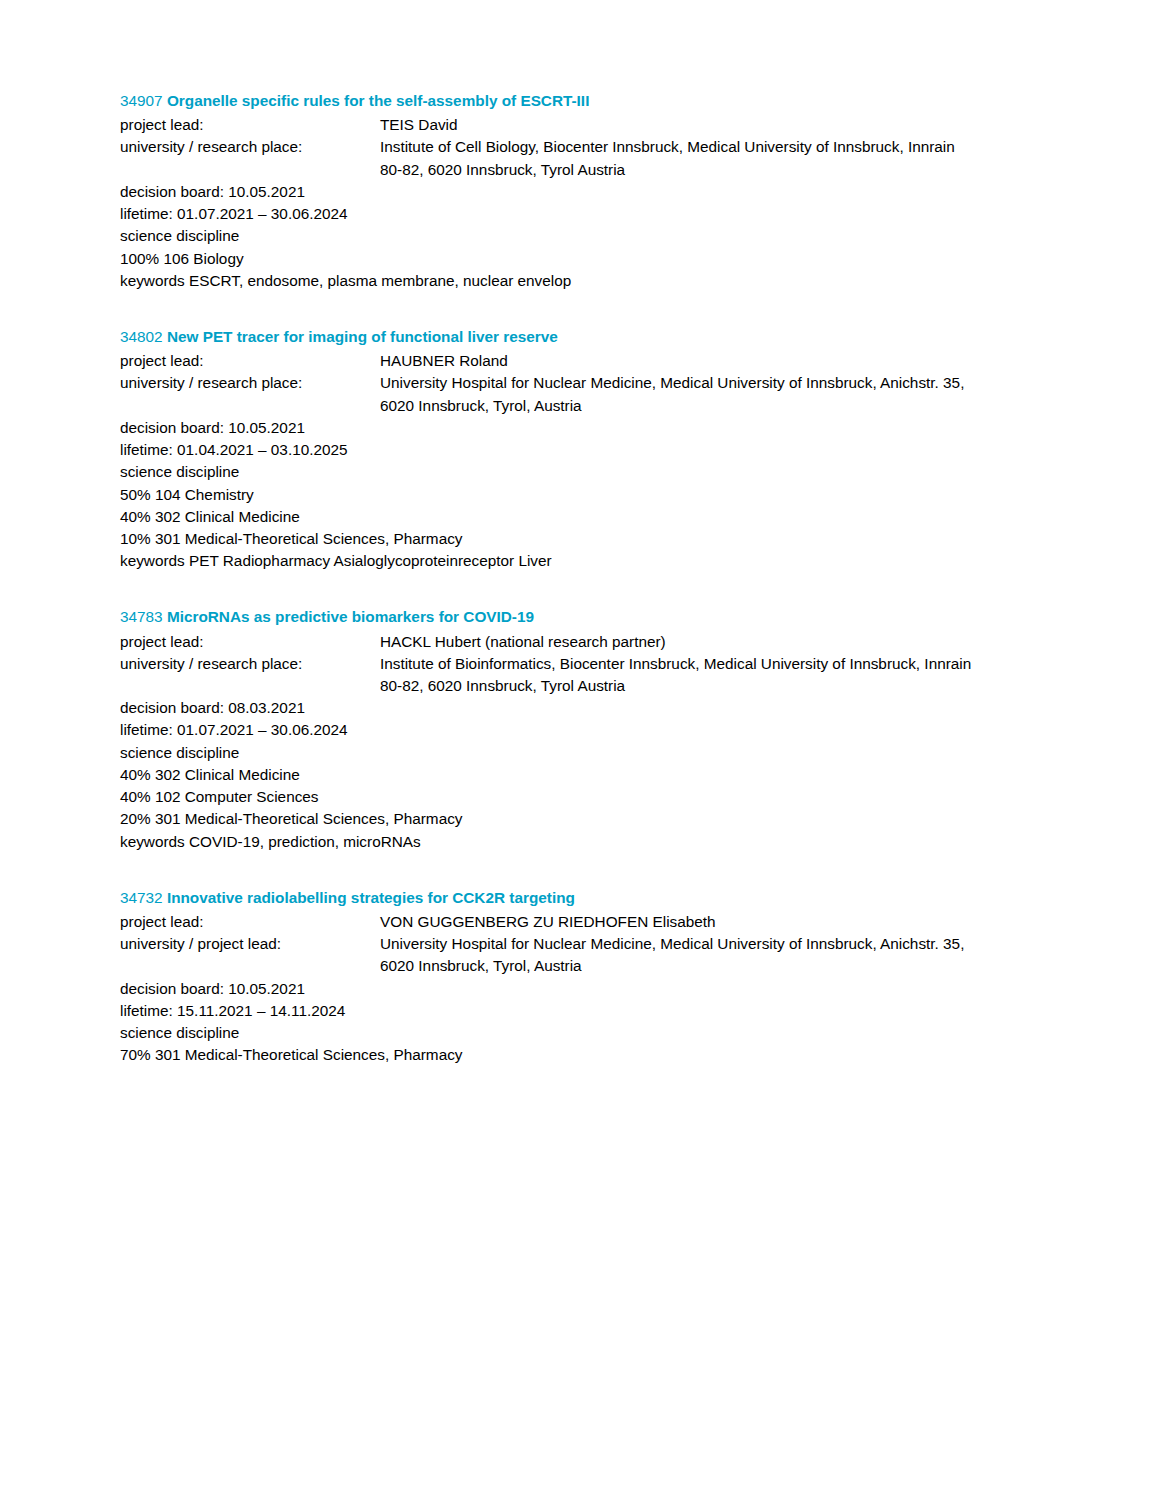34907 Organelle specific rules for the self-assembly of ESCRT-III
| project lead: | TEIS David |
| university / research place: | Institute of Cell Biology, Biocenter Innsbruck, Medical University of Innsbruck, Innrain 80-82, 6020 Innsbruck, Tyrol Austria |
decision board: 10.05.2021
lifetime: 01.07.2021 – 30.06.2024
science discipline
100% 106 Biology
keywords ESCRT, endosome, plasma membrane, nuclear envelop
34802 New PET tracer for imaging of functional liver reserve
| project lead: | HAUBNER Roland |
| university / research place: | University Hospital for Nuclear Medicine, Medical University of Innsbruck, Anichstr. 35, 6020 Innsbruck, Tyrol, Austria |
decision board: 10.05.2021
lifetime: 01.04.2021 – 03.10.2025
science discipline
50% 104 Chemistry
40% 302 Clinical Medicine
10% 301 Medical-Theoretical Sciences, Pharmacy
keywords PET Radiopharmacy Asialoglycoproteinreceptor Liver
34783 MicroRNAs as predictive biomarkers for COVID-19
| project lead: | HACKL Hubert (national research partner) |
| university / research place: | Institute of Bioinformatics, Biocenter Innsbruck, Medical University of Innsbruck, Innrain 80-82, 6020 Innsbruck, Tyrol Austria |
decision board: 08.03.2021
lifetime: 01.07.2021 – 30.06.2024
science discipline
40% 302 Clinical Medicine
40% 102 Computer Sciences
20% 301 Medical-Theoretical Sciences, Pharmacy
keywords COVID-19, prediction, microRNAs
34732 Innovative radiolabelling strategies for CCK2R targeting
| project lead: | VON GUGGENBERG ZU RIEDHOFEN Elisabeth |
| university / project lead: | University Hospital for Nuclear Medicine, Medical University of Innsbruck, Anichstr. 35, 6020 Innsbruck, Tyrol, Austria |
decision board: 10.05.2021
lifetime: 15.11.2021 – 14.11.2024
science discipline
70% 301 Medical-Theoretical Sciences, Pharmacy